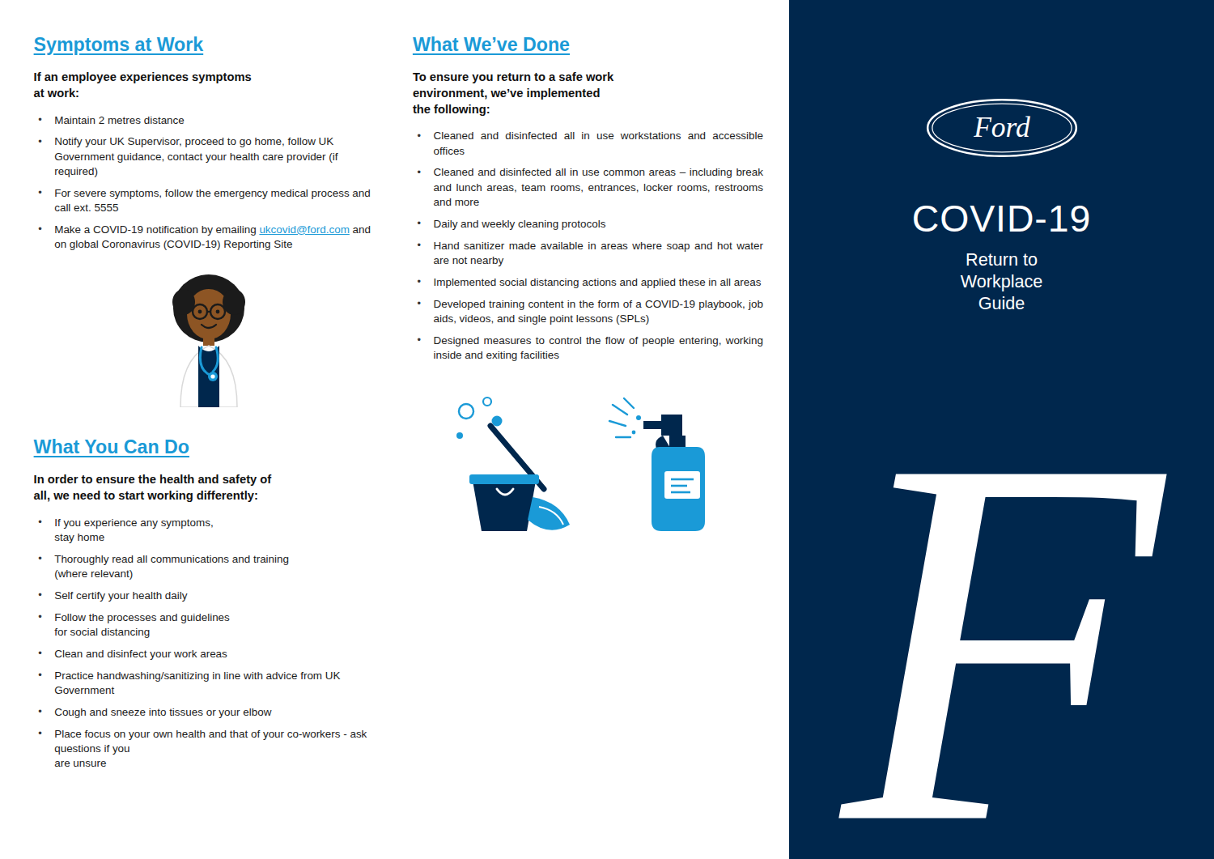Symptoms at Work
If an employee experiences symptoms
at work:
Maintain 2 metres distance
Notify your UK Supervisor, proceed to go home, follow UK Government guidance, contact your health care provider (if required)
For severe symptoms, follow the emergency medical process and call ext. 5555
Make a COVID-19 notification by emailing ukcovid@ford.com and on global Coronavirus (COVID-19) Reporting Site
What You Can Do
In order to ensure the health and safety of
all, we need to start working differently:
If you experience any symptoms,
stay home
Thoroughly read all communications and training
(where relevant)
Self certify your health daily
Follow the processes and guidelines
for social distancing
Clean and disinfect your work areas
Practice handwashing/sanitizing in line with advice from UK Government
Cough and sneeze into tissues or your elbow
Place focus on your own health and that of your co-workers - ask questions if you
are unsure
What We’ve Done
To ensure you return to a safe work
environment, we’ve implemented
the following:
Cleaned and disinfected all in use workstations and accessible offices
Cleaned and disinfected all in use common areas – including break and lunch areas, team rooms, entrances, locker rooms, restrooms and more
Daily and weekly cleaning protocols
Hand sanitizer made available in areas where soap and hot water are not nearby
Implemented social distancing actions and applied these in all areas
Developed training content in the form of a COVID-19 playbook, job aids, videos, and single point lessons (SPLs)
Designed measures to control the flow of people entering, working inside and exiting facilities
Ford
COVID-19
Return to
Workplace
Guide
F